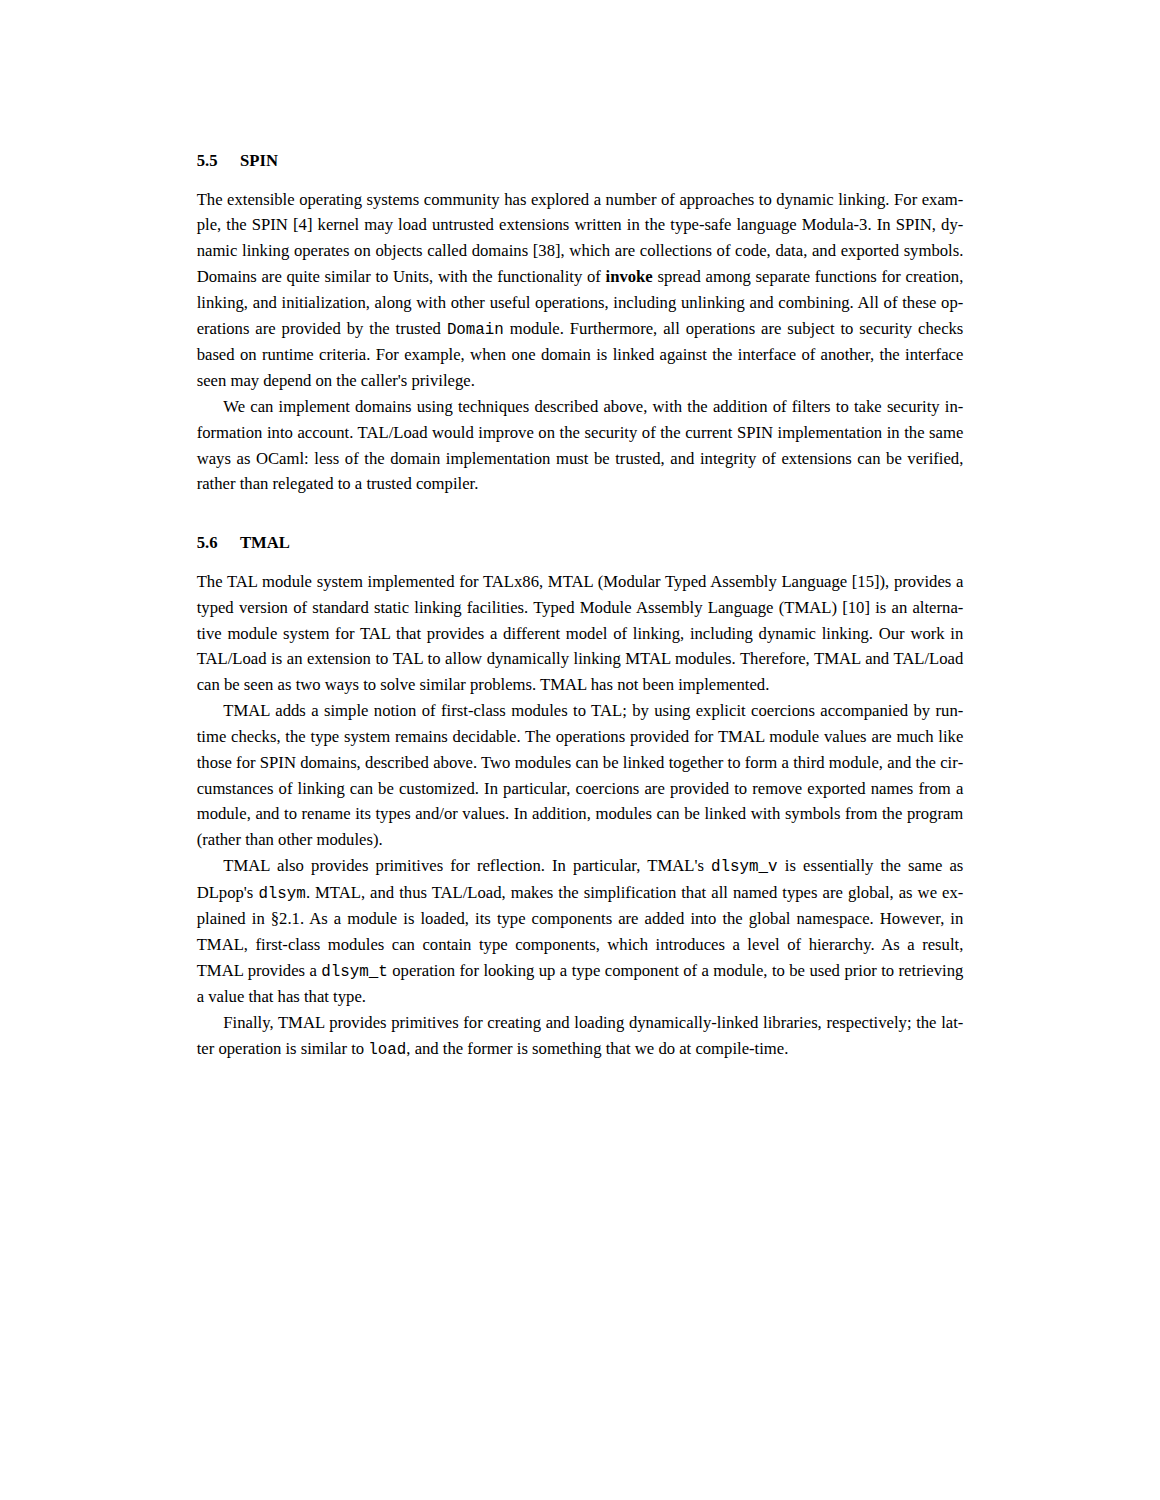5.5 SPIN
The extensible operating systems community has explored a number of approaches to dynamic linking. For example, the SPIN [4] kernel may load untrusted extensions written in the type-safe language Modula-3. In SPIN, dynamic linking operates on objects called domains [38], which are collections of code, data, and exported symbols. Domains are quite similar to Units, with the functionality of invoke spread among separate functions for creation, linking, and initialization, along with other useful operations, including unlinking and combining. All of these operations are provided by the trusted Domain module. Furthermore, all operations are subject to security checks based on runtime criteria. For example, when one domain is linked against the interface of another, the interface seen may depend on the caller's privilege.
We can implement domains using techniques described above, with the addition of filters to take security information into account. TAL/Load would improve on the security of the current SPIN implementation in the same ways as OCaml: less of the domain implementation must be trusted, and integrity of extensions can be verified, rather than relegated to a trusted compiler.
5.6 TMAL
The TAL module system implemented for TALx86, MTAL (Modular Typed Assembly Language [15]), provides a typed version of standard static linking facilities. Typed Module Assembly Language (TMAL) [10] is an alternative module system for TAL that provides a different model of linking, including dynamic linking. Our work in TAL/Load is an extension to TAL to allow dynamically linking MTAL modules. Therefore, TMAL and TAL/Load can be seen as two ways to solve similar problems. TMAL has not been implemented.
TMAL adds a simple notion of first-class modules to TAL; by using explicit coercions accompanied by runtime checks, the type system remains decidable. The operations provided for TMAL module values are much like those for SPIN domains, described above. Two modules can be linked together to form a third module, and the circumstances of linking can be customized. In particular, coercions are provided to remove exported names from a module, and to rename its types and/or values. In addition, modules can be linked with symbols from the program (rather than other modules).
TMAL also provides primitives for reflection. In particular, TMAL's dlsym_v is essentially the same as DLpop's dlsym. MTAL, and thus TAL/Load, makes the simplification that all named types are global, as we explained in §2.1. As a module is loaded, its type components are added into the global namespace. However, in TMAL, first-class modules can contain type components, which introduces a level of hierarchy. As a result, TMAL provides a dlsym_t operation for looking up a type component of a module, to be used prior to retrieving a value that has that type.
Finally, TMAL provides primitives for creating and loading dynamically-linked libraries, respectively; the latter operation is similar to load, and the former is something that we do at compile-time.